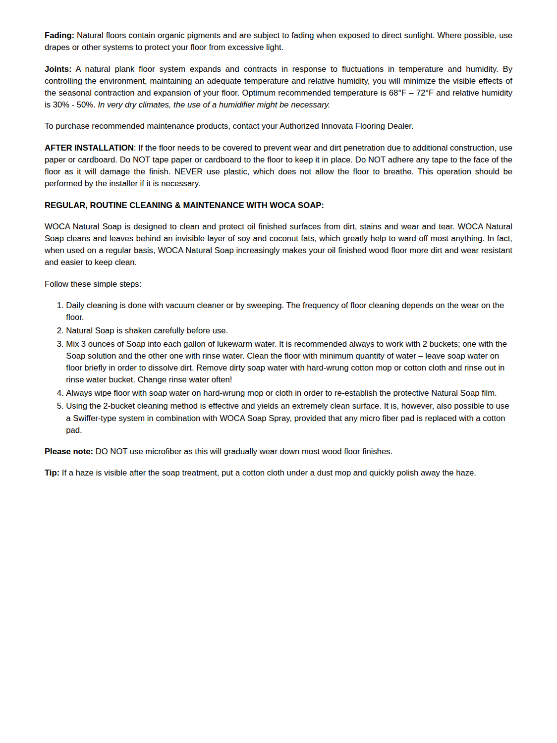Fading: Natural floors contain organic pigments and are subject to fading when exposed to direct sunlight. Where possible, use drapes or other systems to protect your floor from excessive light.
Joints: A natural plank floor system expands and contracts in response to fluctuations in temperature and humidity. By controlling the environment, maintaining an adequate temperature and relative humidity, you will minimize the visible effects of the seasonal contraction and expansion of your floor. Optimum recommended temperature is 68°F – 72°F and relative humidity is 30% - 50%. In very dry climates, the use of a humidifier might be necessary.
To purchase recommended maintenance products, contact your Authorized Innovata Flooring Dealer.
AFTER INSTALLATION: If the floor needs to be covered to prevent wear and dirt penetration due to additional construction, use paper or cardboard. Do NOT tape paper or cardboard to the floor to keep it in place. Do NOT adhere any tape to the face of the floor as it will damage the finish. NEVER use plastic, which does not allow the floor to breathe. This operation should be performed by the installer if it is necessary.
REGULAR, ROUTINE CLEANING & MAINTENANCE WITH WOCA SOAP:
WOCA Natural Soap is designed to clean and protect oil finished surfaces from dirt, stains and wear and tear. WOCA Natural Soap cleans and leaves behind an invisible layer of soy and coconut fats, which greatly help to ward off most anything. In fact, when used on a regular basis, WOCA Natural Soap increasingly makes your oil finished wood floor more dirt and wear resistant and easier to keep clean.
Follow these simple steps:
Daily cleaning is done with vacuum cleaner or by sweeping. The frequency of floor cleaning depends on the wear on the floor.
Natural Soap is shaken carefully before use.
Mix 3 ounces of Soap into each gallon of lukewarm water. It is recommended always to work with 2 buckets; one with the Soap solution and the other one with rinse water. Clean the floor with minimum quantity of water – leave soap water on floor briefly in order to dissolve dirt. Remove dirty soap water with hard-wrung cotton mop or cotton cloth and rinse out in rinse water bucket. Change rinse water often!
Always wipe floor with soap water on hard-wrung mop or cloth in order to re-establish the protective Natural Soap film.
Using the 2-bucket cleaning method is effective and yields an extremely clean surface. It is, however, also possible to use a Swiffer-type system in combination with WOCA Soap Spray, provided that any micro fiber pad is replaced with a cotton pad.
Please note: DO NOT use microfiber as this will gradually wear down most wood floor finishes.
Tip: If a haze is visible after the soap treatment, put a cotton cloth under a dust mop and quickly polish away the haze.